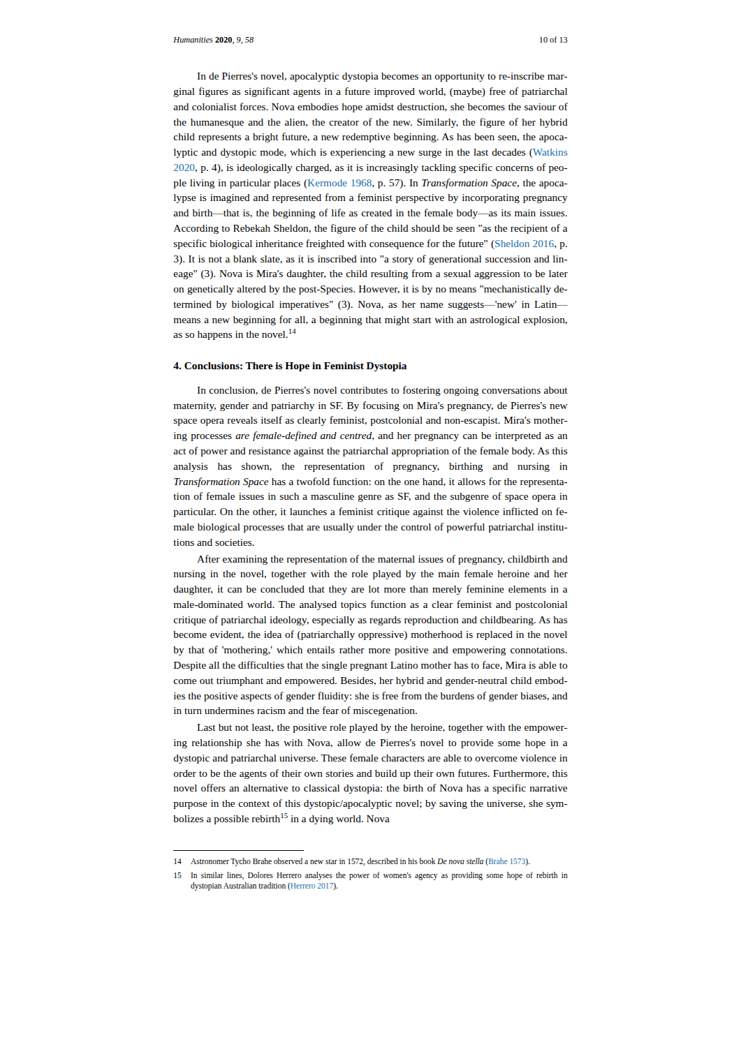Humanities 2020, 9, 58
10 of 13
In de Pierres's novel, apocalyptic dystopia becomes an opportunity to re-inscribe marginal figures as significant agents in a future improved world, (maybe) free of patriarchal and colonialist forces. Nova embodies hope amidst destruction, she becomes the saviour of the humanesque and the alien, the creator of the new. Similarly, the figure of her hybrid child represents a bright future, a new redemptive beginning. As has been seen, the apocalyptic and dystopic mode, which is experiencing a new surge in the last decades (Watkins 2020, p. 4), is ideologically charged, as it is increasingly tackling specific concerns of people living in particular places (Kermode 1968, p. 57). In Transformation Space, the apocalypse is imagined and represented from a feminist perspective by incorporating pregnancy and birth—that is, the beginning of life as created in the female body—as its main issues. According to Rebekah Sheldon, the figure of the child should be seen "as the recipient of a specific biological inheritance freighted with consequence for the future" (Sheldon 2016, p. 3). It is not a blank slate, as it is inscribed into "a story of generational succession and lineage" (3). Nova is Mira's daughter, the child resulting from a sexual aggression to be later on genetically altered by the post-Species. However, it is by no means "mechanistically determined by biological imperatives" (3). Nova, as her name suggests—'new' in Latin—means a new beginning for all, a beginning that might start with an astrological explosion, as so happens in the novel.14
4. Conclusions: There is Hope in Feminist Dystopia
In conclusion, de Pierres's novel contributes to fostering ongoing conversations about maternity, gender and patriarchy in SF. By focusing on Mira's pregnancy, de Pierres's new space opera reveals itself as clearly feminist, postcolonial and non-escapist. Mira's mothering processes are female-defined and centred, and her pregnancy can be interpreted as an act of power and resistance against the patriarchal appropriation of the female body. As this analysis has shown, the representation of pregnancy, birthing and nursing in Transformation Space has a twofold function: on the one hand, it allows for the representation of female issues in such a masculine genre as SF, and the subgenre of space opera in particular. On the other, it launches a feminist critique against the violence inflicted on female biological processes that are usually under the control of powerful patriarchal institutions and societies.
After examining the representation of the maternal issues of pregnancy, childbirth and nursing in the novel, together with the role played by the main female heroine and her daughter, it can be concluded that they are lot more than merely feminine elements in a male-dominated world. The analysed topics function as a clear feminist and postcolonial critique of patriarchal ideology, especially as regards reproduction and childbearing. As has become evident, the idea of (patriarchally oppressive) motherhood is replaced in the novel by that of 'mothering,' which entails rather more positive and empowering connotations. Despite all the difficulties that the single pregnant Latino mother has to face, Mira is able to come out triumphant and empowered. Besides, her hybrid and gender-neutral child embodies the positive aspects of gender fluidity: she is free from the burdens of gender biases, and in turn undermines racism and the fear of miscegenation.
Last but not least, the positive role played by the heroine, together with the empowering relationship she has with Nova, allow de Pierres's novel to provide some hope in a dystopic and patriarchal universe. These female characters are able to overcome violence in order to be the agents of their own stories and build up their own futures. Furthermore, this novel offers an alternative to classical dystopia: the birth of Nova has a specific narrative purpose in the context of this dystopic/apocalyptic novel; by saving the universe, she symbolizes a possible rebirth15 in a dying world. Nova
14
Astronomer Tycho Brahe observed a new star in 1572, described in his book De nova stella (Brahe 1573).
15
In similar lines, Dolores Herrero analyses the power of women's agency as providing some hope of rebirth in dystopian Australian tradition (Herrero 2017).